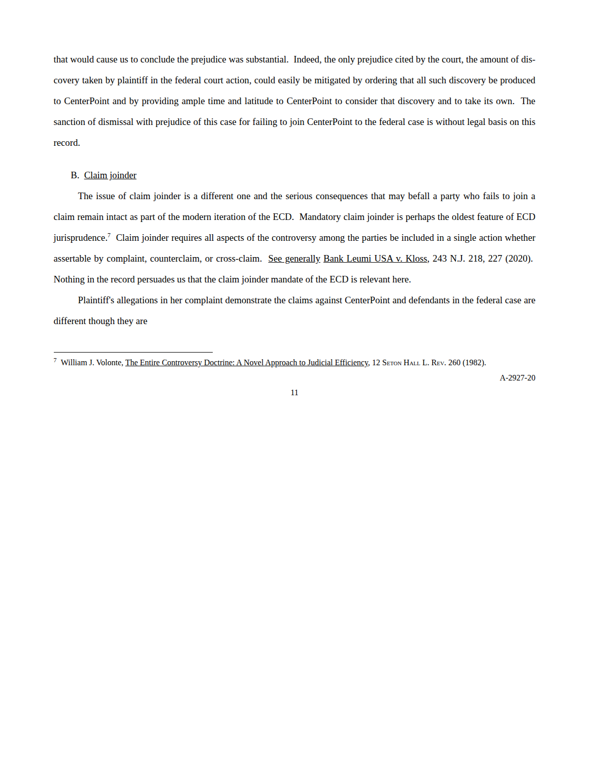that would cause us to conclude the prejudice was substantial. Indeed, the only prejudice cited by the court, the amount of discovery taken by plaintiff in the federal court action, could easily be mitigated by ordering that all such discovery be produced to CenterPoint and by providing ample time and latitude to CenterPoint to consider that discovery and to take its own. The sanction of dismissal with prejudice of this case for failing to join CenterPoint to the federal case is without legal basis on this record.
B. Claim joinder
The issue of claim joinder is a different one and the serious consequences that may befall a party who fails to join a claim remain intact as part of the modern iteration of the ECD. Mandatory claim joinder is perhaps the oldest feature of ECD jurisprudence.7 Claim joinder requires all aspects of the controversy among the parties be included in a single action whether assertable by complaint, counterclaim, or cross-claim. See generally Bank Leumi USA v. Kloss, 243 N.J. 218, 227 (2020). Nothing in the record persuades us that the claim joinder mandate of the ECD is relevant here.
Plaintiff's allegations in her complaint demonstrate the claims against CenterPoint and defendants in the federal case are different though they are
7 William J. Volonte, The Entire Controversy Doctrine: A Novel Approach to Judicial Efficiency, 12 Seton Hall L. Rev. 260 (1982).
A-2927-20
11